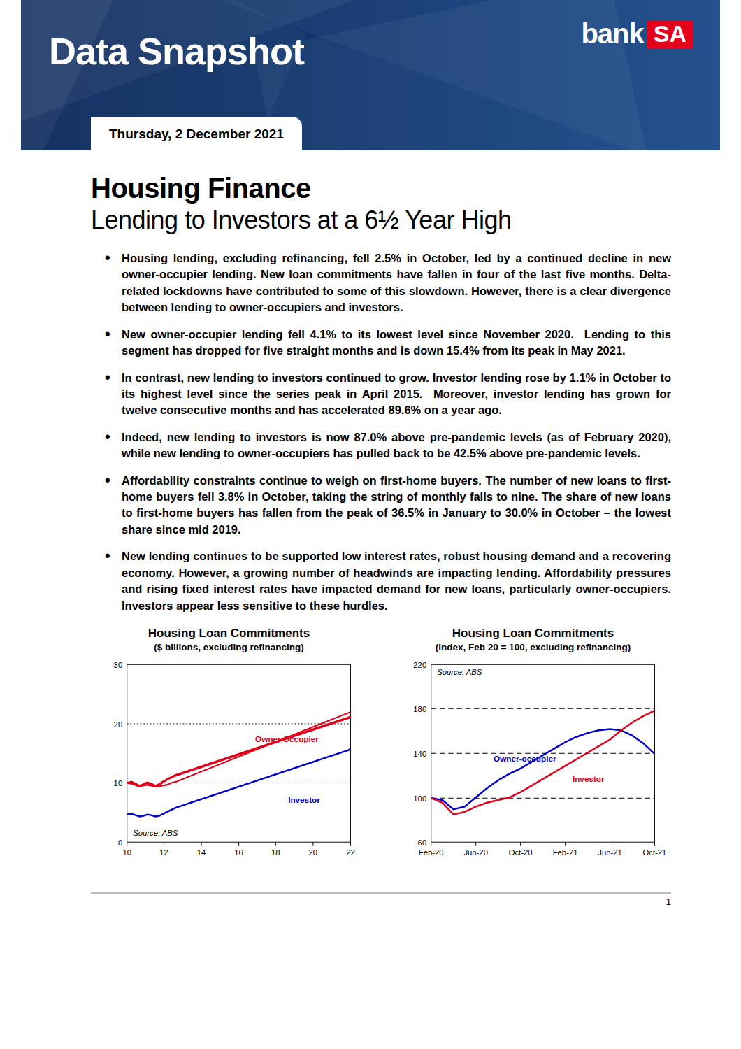Data Snapshot
bank SA
Thursday, 2 December 2021
Housing Finance
Lending to Investors at a 6½ Year High
Housing lending, excluding refinancing, fell 2.5% in October, led by a continued decline in new owner-occupier lending. New loan commitments have fallen in four of the last five months. Delta-related lockdowns have contributed to some of this slowdown. However, there is a clear divergence between lending to owner-occupiers and investors.
New owner-occupier lending fell 4.1% to its lowest level since November 2020. Lending to this segment has dropped for five straight months and is down 15.4% from its peak in May 2021.
In contrast, new lending to investors continued to grow. Investor lending rose by 1.1% in October to its highest level since the series peak in April 2015. Moreover, investor lending has grown for twelve consecutive months and has accelerated 89.6% on a year ago.
Indeed, new lending to investors is now 87.0% above pre-pandemic levels (as of February 2020), while new lending to owner-occupiers has pulled back to be 42.5% above pre-pandemic levels.
Affordability constraints continue to weigh on first-home buyers. The number of new loans to first-home buyers fell 3.8% in October, taking the string of monthly falls to nine. The share of new loans to first-home buyers has fallen from the peak of 36.5% in January to 30.0% in October – the lowest share since mid 2019.
New lending continues to be supported low interest rates, robust housing demand and a recovering economy. However, a growing number of headwinds are impacting lending. Affordability pressures and rising fixed interest rates have impacted demand for new loans, particularly owner-occupiers. Investors appear less sensitive to these hurdles.
Housing Loan Commitments
($ billions, excluding refinancing)
30 20 10 0 10 12 14 16 18 20 22 Source: ABS Owner Occupier Investor
Housing Loan Commitments
(Index, Feb 20 = 100, excluding refinancing)
220 180 140 100 60 Feb-20 Jun-20 Oct-20 Feb-21 Jun-21 Oct-21 Source: ABS Owner-occupier Investor
1